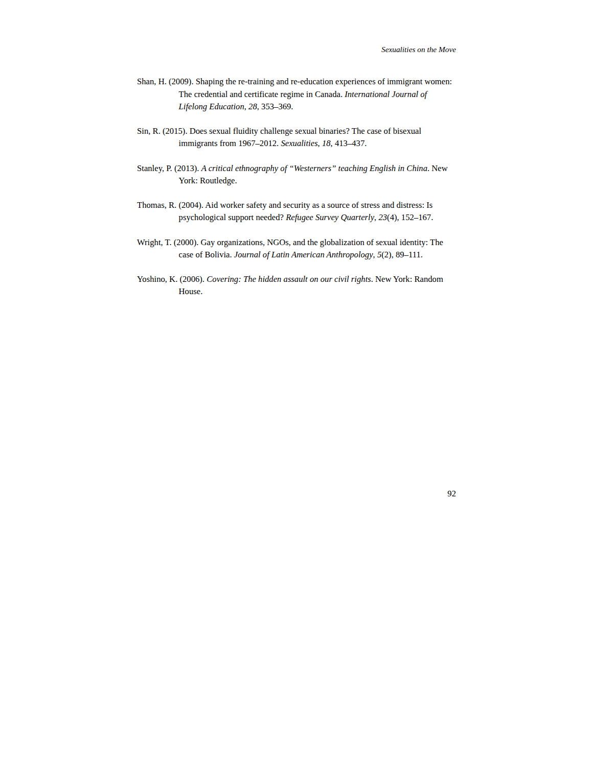Sexualities on the Move
Shan, H. (2009). Shaping the re-training and re-education experiences of immigrant women: The credential and certificate regime in Canada. International Journal of Lifelong Education, 28, 353–369.
Sin, R. (2015). Does sexual fluidity challenge sexual binaries? The case of bisexual immigrants from 1967–2012. Sexualities, 18, 413–437.
Stanley, P. (2013). A critical ethnography of “Westerners” teaching English in China. New York: Routledge.
Thomas, R. (2004). Aid worker safety and security as a source of stress and distress: Is psychological support needed? Refugee Survey Quarterly, 23(4), 152–167.
Wright, T. (2000). Gay organizations, NGOs, and the globalization of sexual identity: The case of Bolivia. Journal of Latin American Anthropology, 5(2), 89–111.
Yoshino, K. (2006). Covering: The hidden assault on our civil rights. New York: Random House.
92